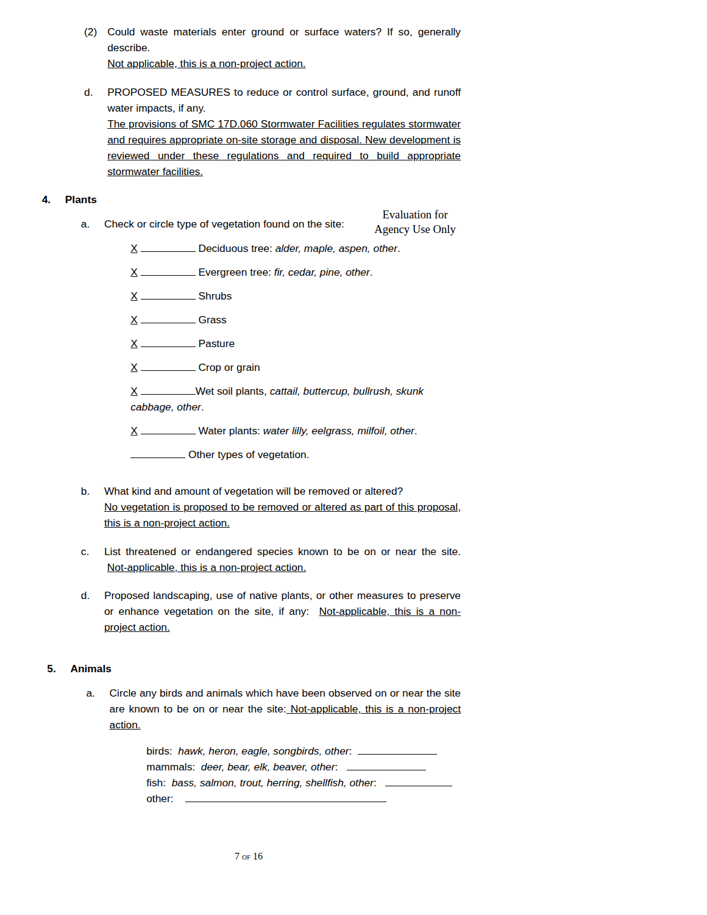Evaluation for Agency Use Only
(2)
Could waste materials enter ground or surface waters? If so, generally describe.
Not applicable, this is a non-project action.
d.
PROPOSED MEASURES to reduce or control surface, ground, and runoff water impacts, if any.
The provisions of SMC 17D.060 Stormwater Facilities regulates stormwater and requires appropriate on-site storage and disposal. New development is reviewed under these regulations and required to build appropriate stormwater facilities.
4.
Plants
a.
Check or circle type of vegetation found on the site:
X Deciduous tree: alder, maple, aspen, other.
X Evergreen tree: fir, cedar, pine, other.
X Shrubs
X Grass
X Pasture
X Crop or grain
X Wet soil plants, cattail, buttercup, bullrush, skunk cabbage, other.
X Water plants: water lilly, eelgrass, milfoil, other.
Other types of vegetation.
b.
What kind and amount of vegetation will be removed or altered?
No vegetation is proposed to be removed or altered as part of this proposal, this is a non-project action.
c.
List threatened or endangered species known to be on or near the site. Not-applicable, this is a non-project action.
d.
Proposed landscaping, use of native plants, or other measures to preserve or enhance vegetation on the site, if any: Not-applicable, this is a non-project action.
5.
Animals
a.
Circle any birds and animals which have been observed on or near the site are known to be on or near the site: Not-applicable, this is a non-project action.
birds: hawk, heron, eagle, songbirds, other:
mammals: deer, bear, elk, beaver, other:
fish: bass, salmon, trout, herring, shellfish, other:
other:
7 of 16